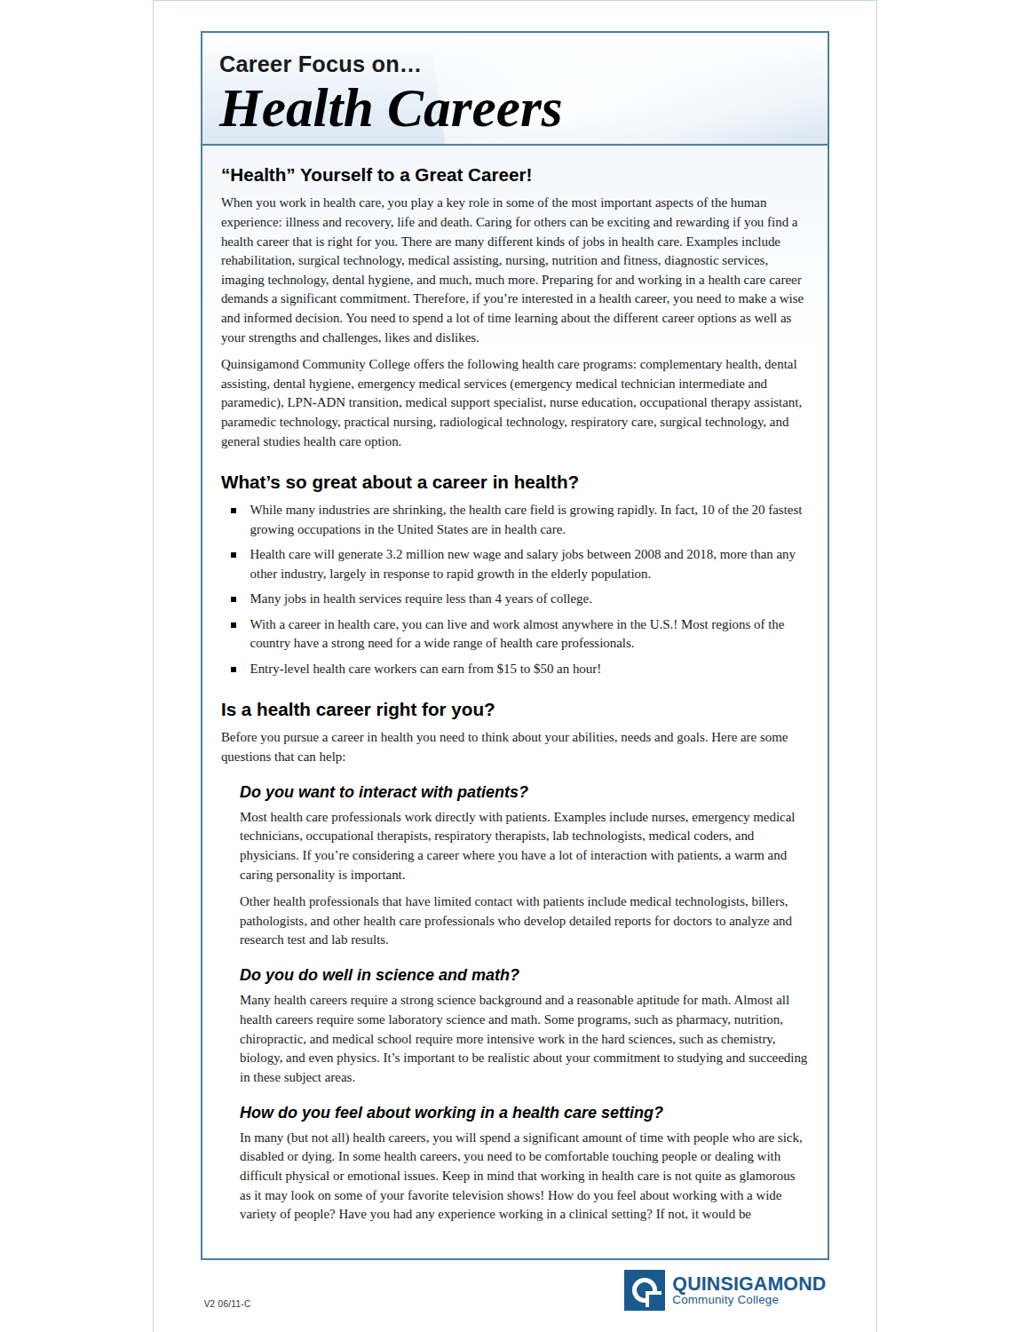Career Focus on…
Health Careers
“Health” Yourself to a Great Career!
When you work in health care, you play a key role in some of the most important aspects of the human experience: illness and recovery, life and death. Caring for others can be exciting and rewarding if you find a health career that is right for you. There are many different kinds of jobs in health care. Examples include rehabilitation, surgical technology, medical assisting, nursing, nutrition and fitness, diagnostic services, imaging technology, dental hygiene, and much, much more. Preparing for and working in a health care career demands a significant commitment. Therefore, if you’re interested in a health career, you need to make a wise and informed decision. You need to spend a lot of time learning about the different career options as well as your strengths and challenges, likes and dislikes.
Quinsigamond Community College offers the following health care programs: complementary health, dental assisting, dental hygiene, emergency medical services (emergency medical technician intermediate and paramedic), LPN-ADN transition, medical support specialist, nurse education, occupational therapy assistant, paramedic technology, practical nursing, radiological technology, respiratory care, surgical technology, and general studies health care option.
What’s so great about a career in health?
While many industries are shrinking, the health care field is growing rapidly. In fact, 10 of the 20 fastest growing occupations in the United States are in health care.
Health care will generate 3.2 million new wage and salary jobs between 2008 and 2018, more than any other industry, largely in response to rapid growth in the elderly population.
Many jobs in health services require less than 4 years of college.
With a career in health care, you can live and work almost anywhere in the U.S.! Most regions of the country have a strong need for a wide range of health care professionals.
Entry-level health care workers can earn from $15 to $50 an hour!
Is a health career right for you?
Before you pursue a career in health you need to think about your abilities, needs and goals. Here are some questions that can help:
Do you want to interact with patients?
Most health care professionals work directly with patients. Examples include nurses, emergency medical technicians, occupational therapists, respiratory therapists, lab technologists, medical coders, and physicians. If you’re considering a career where you have a lot of interaction with patients, a warm and caring personality is important.
Other health professionals that have limited contact with patients include medical technologists, billers, pathologists, and other health care professionals who develop detailed reports for doctors to analyze and research test and lab results.
Do you do well in science and math?
Many health careers require a strong science background and a reasonable aptitude for math. Almost all health careers require some laboratory science and math. Some programs, such as pharmacy, nutrition, chiropractic, and medical school require more intensive work in the hard sciences, such as chemistry, biology, and even physics. It’s important to be realistic about your commitment to studying and succeeding in these subject areas.
How do you feel about working in a health care setting?
In many (but not all) health careers, you will spend a significant amount of time with people who are sick, disabled or dying. In some health careers, you need to be comfortable touching people or dealing with difficult physical or emotional issues. Keep in mind that working in health care is not quite as glamorous as it may look on some of your favorite television shows! How do you feel about working with a wide variety of people? Have you had any experience working in a clinical setting? If not, it would be
V2 06/11-C
QUINSIGAMOND
Community College